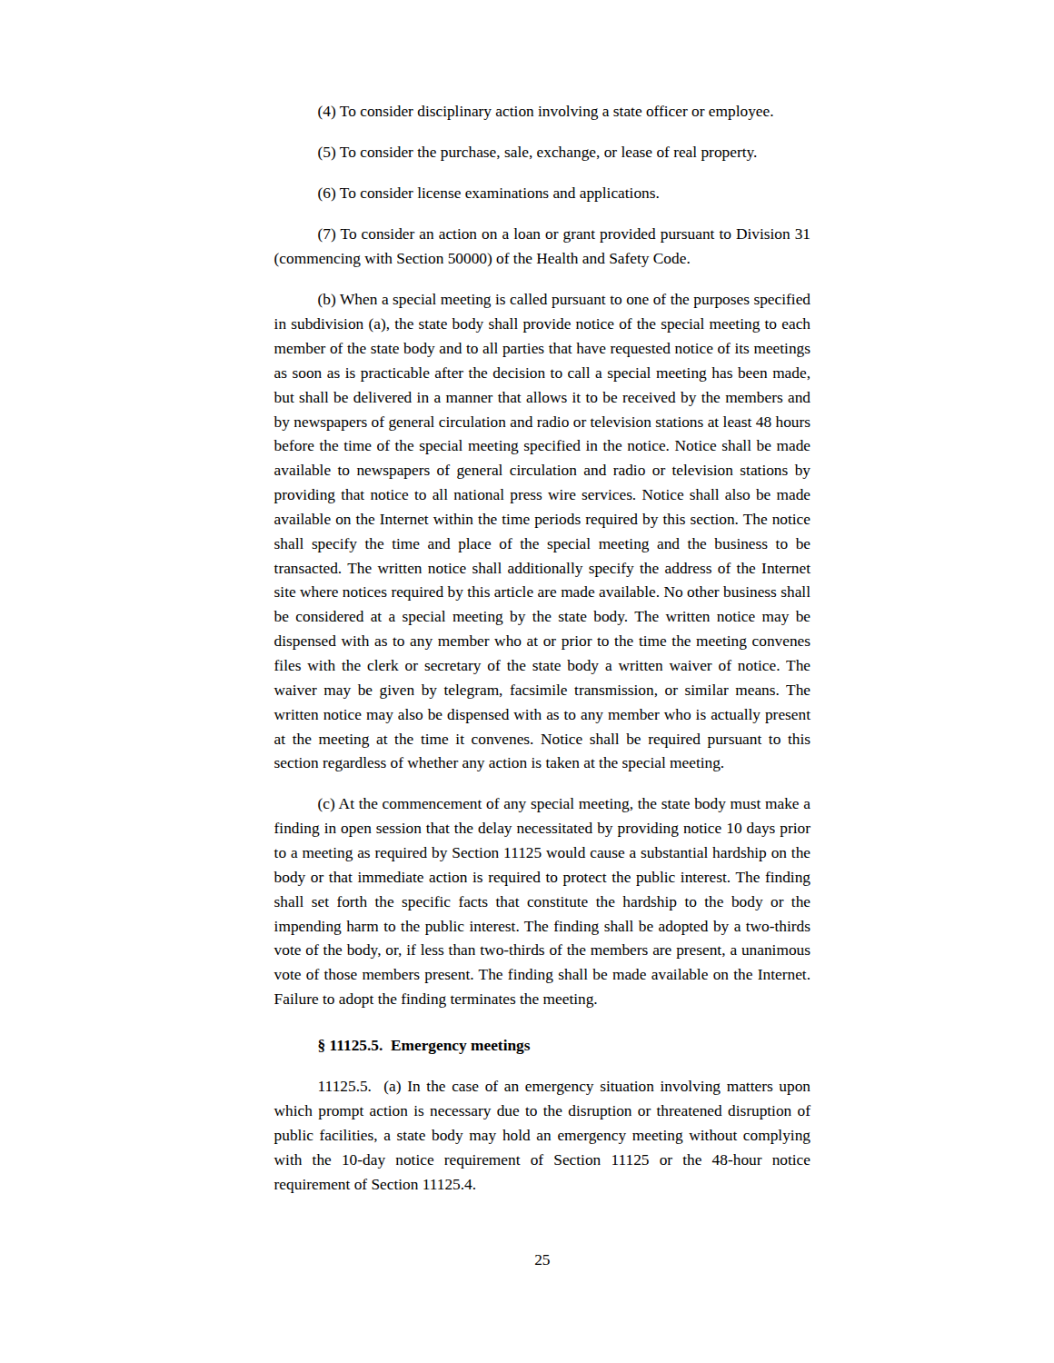(4) To consider disciplinary action involving a state officer or employee.
(5) To consider the purchase, sale, exchange, or lease of real property.
(6) To consider license examinations and applications.
(7) To consider an action on a loan or grant provided pursuant to Division 31 (commencing with Section 50000) of the Health and Safety Code.
(b) When a special meeting is called pursuant to one of the purposes specified in subdivision (a), the state body shall provide notice of the special meeting to each member of the state body and to all parties that have requested notice of its meetings as soon as is practicable after the decision to call a special meeting has been made, but shall be delivered in a manner that allows it to be received by the members and by newspapers of general circulation and radio or television stations at least 48 hours before the time of the special meeting specified in the notice. Notice shall be made available to newspapers of general circulation and radio or television stations by providing that notice to all national press wire services. Notice shall also be made available on the Internet within the time periods required by this section. The notice shall specify the time and place of the special meeting and the business to be transacted. The written notice shall additionally specify the address of the Internet site where notices required by this article are made available. No other business shall be considered at a special meeting by the state body. The written notice may be dispensed with as to any member who at or prior to the time the meeting convenes files with the clerk or secretary of the state body a written waiver of notice. The waiver may be given by telegram, facsimile transmission, or similar means. The written notice may also be dispensed with as to any member who is actually present at the meeting at the time it convenes. Notice shall be required pursuant to this section regardless of whether any action is taken at the special meeting.
(c) At the commencement of any special meeting, the state body must make a finding in open session that the delay necessitated by providing notice 10 days prior to a meeting as required by Section 11125 would cause a substantial hardship on the body or that immediate action is required to protect the public interest. The finding shall set forth the specific facts that constitute the hardship to the body or the impending harm to the public interest. The finding shall be adopted by a two-thirds vote of the body, or, if less than two-thirds of the members are present, a unanimous vote of those members present. The finding shall be made available on the Internet. Failure to adopt the finding terminates the meeting.
§ 11125.5. Emergency meetings
11125.5. (a) In the case of an emergency situation involving matters upon which prompt action is necessary due to the disruption or threatened disruption of public facilities, a state body may hold an emergency meeting without complying with the 10-day notice requirement of Section 11125 or the 48-hour notice requirement of Section 11125.4.
25